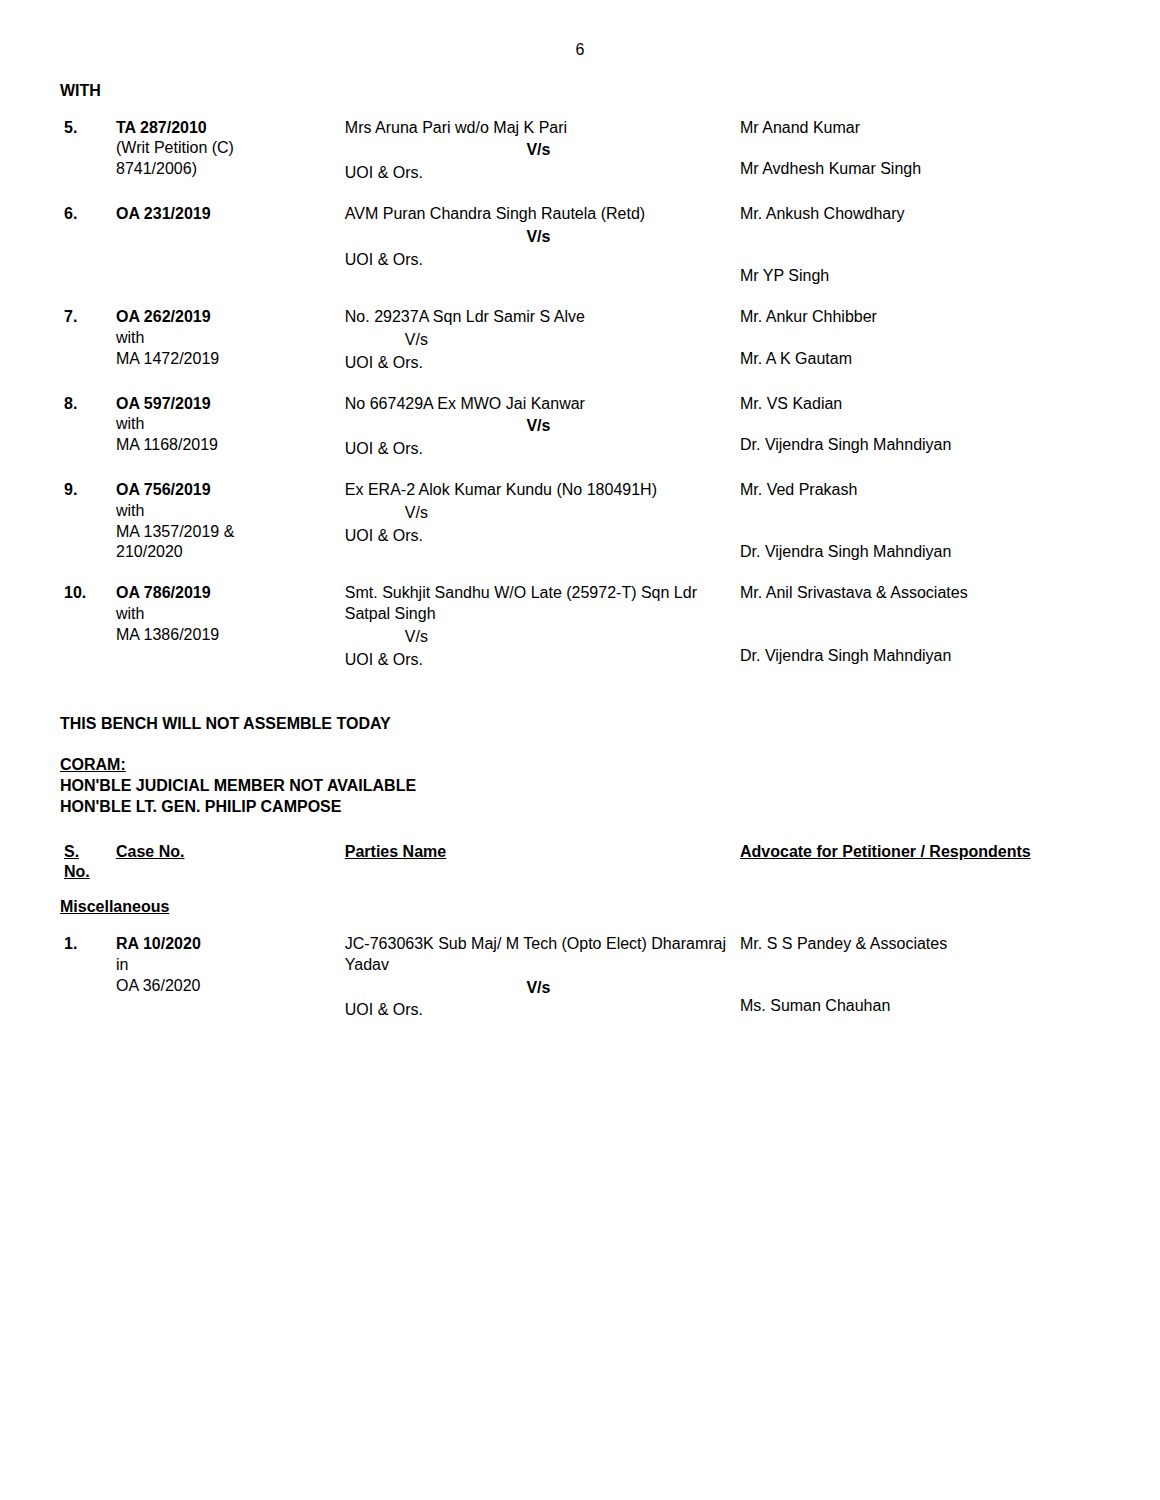6
WITH
| 5. | TA 287/2010 (Writ Petition (C) 8741/2006) | Mrs Aruna Pari wd/o Maj K Pari V/s UOI & Ors. | Mr Anand Kumar Mr Avdhesh Kumar Singh |
| 6. | OA 231/2019 | AVM Puran Chandra Singh Rautela (Retd) V/s UOI & Ors. | Mr. Ankush Chowdhary Mr YP Singh |
| 7. | OA 262/2019 with MA 1472/2019 | No. 29237A Sqn Ldr Samir S Alve V/s UOI & Ors. | Mr. Ankur Chhibber Mr. A K Gautam |
| 8. | OA 597/2019 with MA 1168/2019 | No 667429A Ex MWO Jai Kanwar V/s UOI & Ors. | Mr. VS Kadian Dr. Vijendra Singh Mahndiyan |
| 9. | OA 756/2019 with MA 1357/2019 & 210/2020 | Ex ERA-2 Alok Kumar Kundu (No 180491H) V/s UOI & Ors. | Mr. Ved Prakash Dr. Vijendra Singh Mahndiyan |
| 10. | OA 786/2019 with MA 1386/2019 | Smt. Sukhjit Sandhu W/O Late (25972-T) Sqn Ldr Satpal Singh V/s UOI & Ors. | Mr. Anil Srivastava & Associates Dr. Vijendra Singh Mahndiyan |
THIS BENCH WILL NOT ASSEMBLE TODAY
CORAM:
HON'BLE JUDICIAL MEMBER NOT AVAILABLE
HON'BLE LT. GEN. PHILIP CAMPOSE
| S. No. | Case No. | Parties Name | Advocate for Petitioner / Respondents |
Miscellaneous
| 1. | RA 10/2020 in OA 36/2020 | JC-763063K Sub Maj/ M Tech (Opto Elect) Dharamraj Yadav V/s UOI & Ors. | Mr. S S Pandey & Associates Ms. Suman Chauhan |